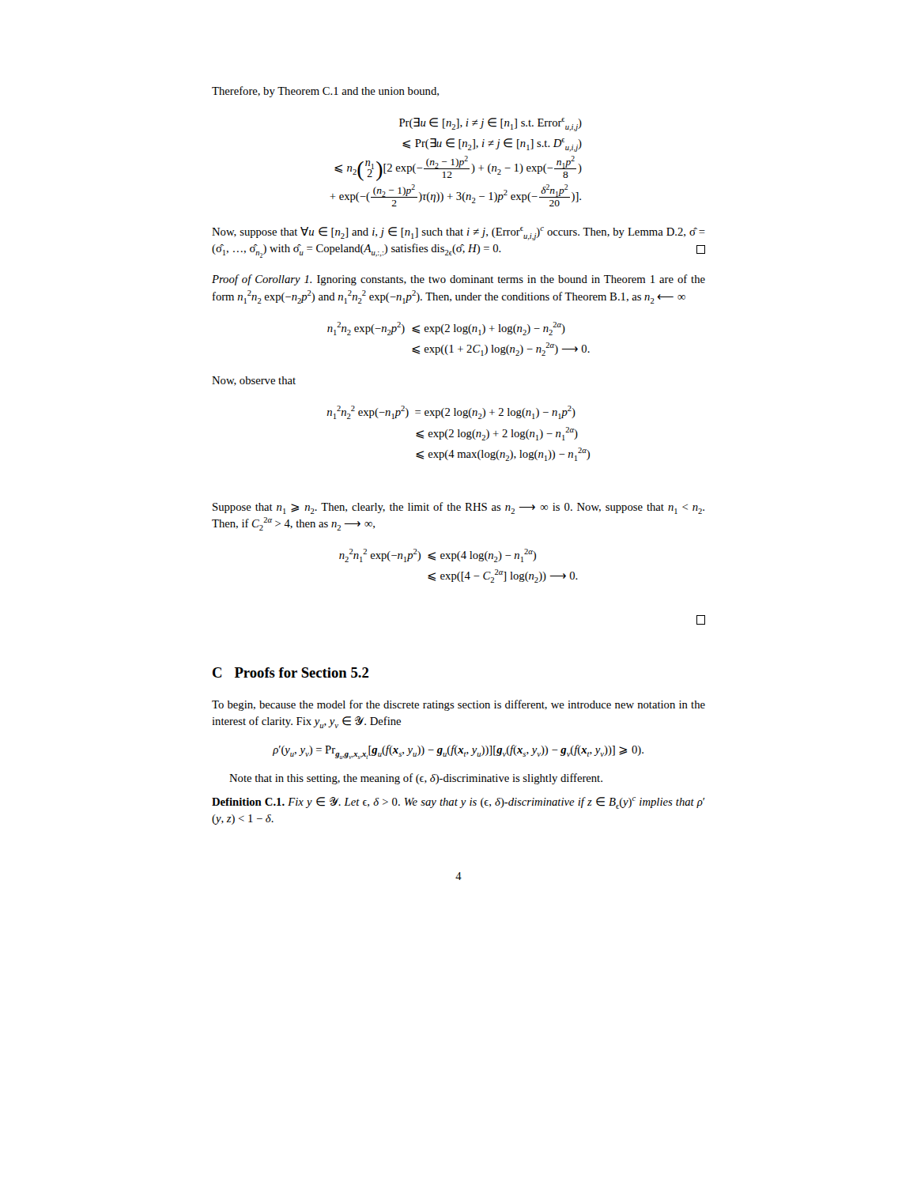Therefore, by Theorem C.1 and the union bound,
| Pr(∃ u ∈ [ n 2 ], i ≠ j ∈ [ n 1 ] s.t. Error ϵ u , i , j ) | |
| ⩽ Pr(∃ u ∈ [ n 2 ], i ≠ j ∈ [ n 1 ] s.t. D ϵ u , i , j ) | |
| ⩽ n 2 ( n 1 2 ) [2 exp(− ( n 2 − 1) p 2 12 ) + ( n 2 − 1) exp(− n 1 p 2 8 ) | |
| + exp(−( ( n 2 − 1) p 2 2 ) τ ( η )) + 3( n 2 − 1) p 2 exp(− δ 2 n 1 p 2 20 )]. | |
Now, suppose that ∀u ∈ [n2] and i, j ∈ [n1] such that i ≠ j, (Errorϵu,i,j)c occurs. Then, by Lemma D.2, σ̂ = (σ̂1, …, σ̂n2) with σ̂u = Copeland(Au,:,:) satisfies dis2ϵ(σ̂, H) = 0.
Proof of Corollary 1. Ignoring constants, the two dominant terms in the bound in Theorem 1 are of the form n12n2 exp(−n2p2) and n12n22 exp(−n1p2). Then, under the conditions of Theorem B.1, as n2 ⟵ ∞
| n 1 2 n 2 exp(− n 2 p 2 ) | ⩽ exp(2 log( n 1 ) + log( n 2 ) − n 2 2 α ) |
| | ⩽ exp((1 + 2 C 1 ) log( n 2 ) − n 2 2 α ) ⟶ 0. |
Now, observe that
| n 1 2 n 2 2 exp(− n 1 p 2 ) | = exp(2 log( n 2 ) + 2 log( n 1 ) − n 1 p 2 ) |
| | ⩽ exp(2 log( n 2 ) + 2 log( n 1 ) − n 1 2 α ) |
| | ⩽ exp(4 max(log( n 2 ), log( n 1 )) − n 1 2 α ) |
Suppose that n1 ⩾ n2. Then, clearly, the limit of the RHS as n2 ⟶ ∞ is 0. Now, suppose that n1 < n2. Then, if C22α > 4, then as n2 ⟶ ∞,
| n 2 2 n 1 2 exp(− n 1 p 2 ) | ⩽ exp(4 log( n 2 ) − n 1 2 α ) |
| | ⩽ exp([4 − C 2 2 α ] log( n 2 )) ⟶ 0. |
CProofs for Section 5.2
To begin, because the model for the discrete ratings section is different, we introduce new notation in the interest of clarity. Fix yu, yv ∈ 𝒴. Define
ρ′(yu, yv) = Prgu,gv,xs,xt[gu(f(xs, yu)) − gu(f(xt, yu))][gv(f(xs, yv)) − gv(f(xt, yv))] ⩾ 0).
Note that in this setting, the meaning of (ϵ, δ)-discriminative is slightly different.
Definition C.1. Fix y ∈ 𝒴. Let ϵ, δ > 0. We say that y is (ϵ, δ)-discriminative if z ∈ Bϵ(y)c implies that ρ′(y, z) < 1 − δ.
4